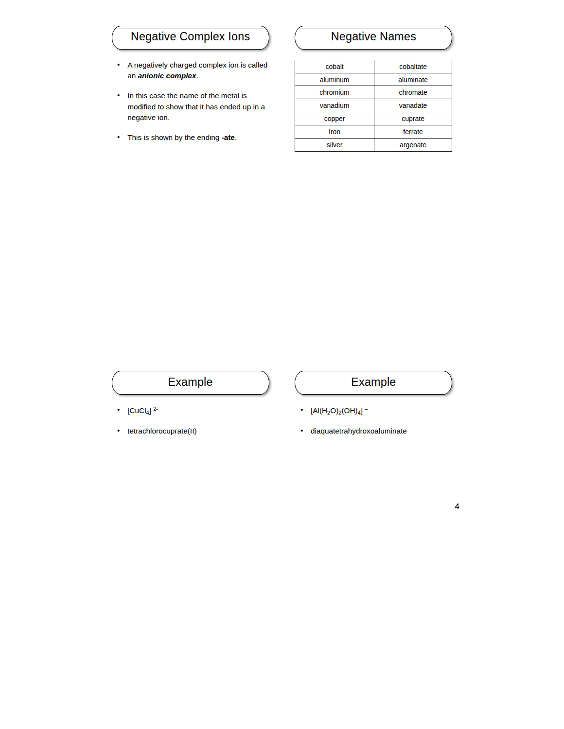Negative Complex Ions
A negatively charged complex ion is called an anionic complex.
In this case the name of the metal is modified to show that it has ended up in a negative ion.
This is shown by the ending -ate.
Negative Names
| cobalt | cobaltate |
| aluminum | aluminate |
| chromium | chromate |
| vanadium | vanadate |
| copper | cuprate |
| Iron | ferrate |
| silver | argenate |
Example
[CuCl4] 2-
tetrachlorocuprate(II)
Example
[Al(H2O)2(OH)4] –
diaquatetrahydroxoaluminate
4